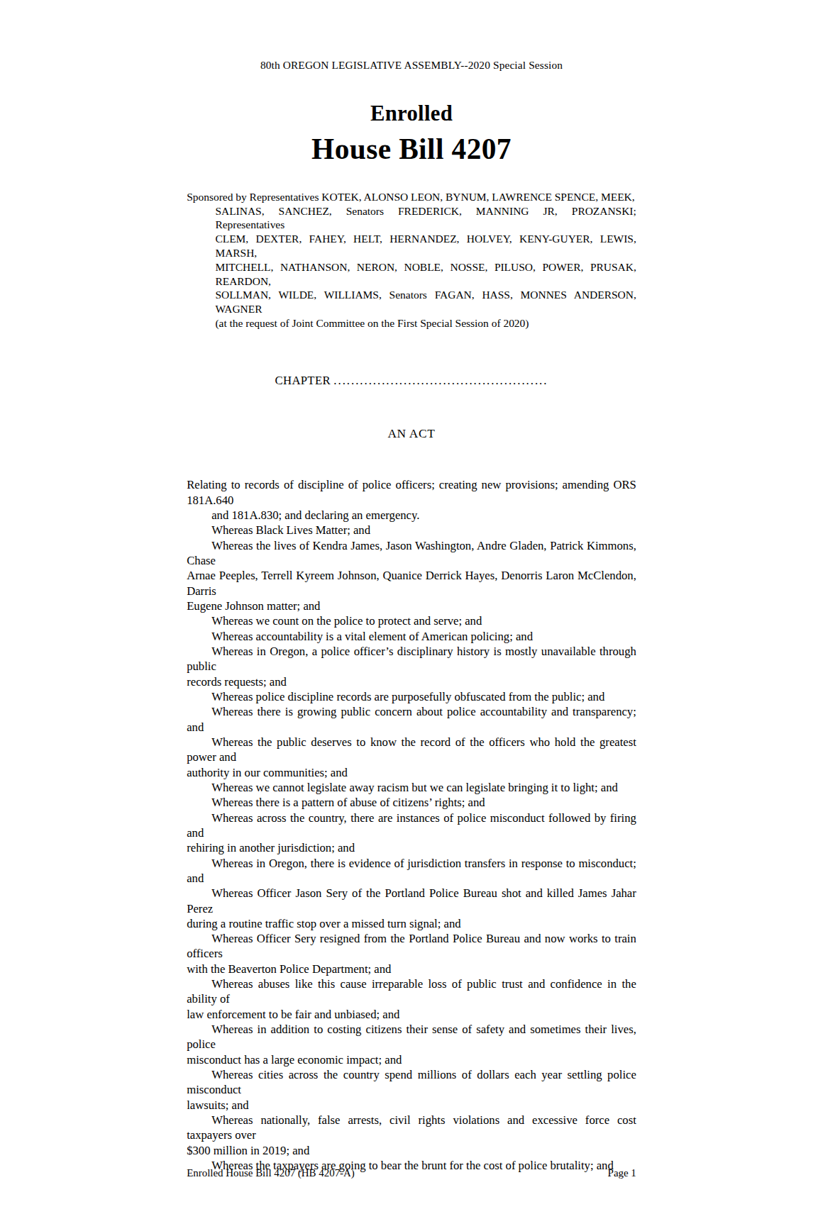80th OREGON LEGISLATIVE ASSEMBLY--2020 Special Session
Enrolled
House Bill 4207
Sponsored by Representatives KOTEK, ALONSO LEON, BYNUM, LAWRENCE SPENCE, MEEK,
SALINAS, SANCHEZ, Senators FREDERICK, MANNING JR, PROZANSKI; Representatives
CLEM, DEXTER, FAHEY, HELT, HERNANDEZ, HOLVEY, KENY-GUYER, LEWIS, MARSH,
MITCHELL, NATHANSON, NERON, NOBLE, NOSSE, PILUSO, POWER, PRUSAK, REARDON,
SOLLMAN, WILDE, WILLIAMS, Senators FAGAN, HASS, MONNES ANDERSON, WAGNER
(at the request of Joint Committee on the First Special Session of 2020)
CHAPTER .................................................
AN ACT
Relating to records of discipline of police officers; creating new provisions; amending ORS 181A.640
and 181A.830; and declaring an emergency.
Whereas Black Lives Matter; and
Whereas the lives of Kendra James, Jason Washington, Andre Gladen, Patrick Kimmons, Chase
Arnae Peeples, Terrell Kyreem Johnson, Quanice Derrick Hayes, Denorris Laron McClendon, Darris
Eugene Johnson matter; and
Whereas we count on the police to protect and serve; and
Whereas accountability is a vital element of American policing; and
Whereas in Oregon, a police officer’s disciplinary history is mostly unavailable through public
records requests; and
Whereas police discipline records are purposefully obfuscated from the public; and
Whereas there is growing public concern about police accountability and transparency; and
Whereas the public deserves to know the record of the officers who hold the greatest power and
authority in our communities; and
Whereas we cannot legislate away racism but we can legislate bringing it to light; and
Whereas there is a pattern of abuse of citizens’ rights; and
Whereas across the country, there are instances of police misconduct followed by firing and
rehiring in another jurisdiction; and
Whereas in Oregon, there is evidence of jurisdiction transfers in response to misconduct; and
Whereas Officer Jason Sery of the Portland Police Bureau shot and killed James Jahar Perez
during a routine traffic stop over a missed turn signal; and
Whereas Officer Sery resigned from the Portland Police Bureau and now works to train officers
with the Beaverton Police Department; and
Whereas abuses like this cause irreparable loss of public trust and confidence in the ability of
law enforcement to be fair and unbiased; and
Whereas in addition to costing citizens their sense of safety and sometimes their lives, police
misconduct has a large economic impact; and
Whereas cities across the country spend millions of dollars each year settling police misconduct
lawsuits; and
Whereas nationally, false arrests, civil rights violations and excessive force cost taxpayers over
$300 million in 2019; and
Whereas the taxpayers are going to bear the brunt for the cost of police brutality; and
Enrolled House Bill 4207 (HB 4207-A) Page 1